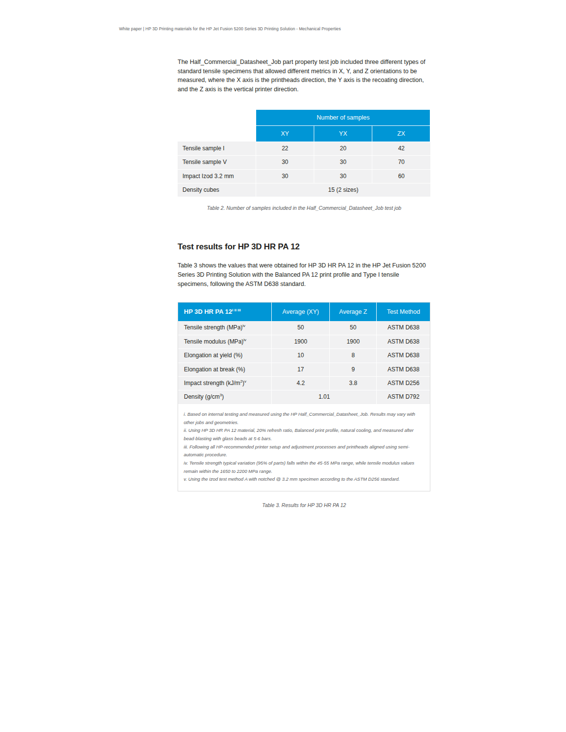White paper | HP 3D Printing materials for the HP Jet Fusion 5200 Series 3D Printing Solution - Mechanical Properties
The Half_Commercial_Datasheet_Job part property test job included three different types of standard tensile specimens that allowed different metrics in X, Y, and Z orientations to be measured, where the X axis is the printheads direction, the Y axis is the recoating direction, and the Z axis is the vertical printer direction.
| | Number of samples |
| | XY | YX | ZX |
| Tensile sample I | 22 | 20 | 42 |
| Tensile sample V | 30 | 30 | 70 |
| Impact Izod 3.2 mm | 30 | 30 | 60 |
| Density cubes | 15 (2 sizes) |
Table 2. Number of samples included in the Half_Commercial_Datasheet_Job test job
Test results for HP 3D HR PA 12
Table 3 shows the values that were obtained for HP 3D HR PA 12 in the HP Jet Fusion 5200 Series 3D Printing Solution with the Balanced PA 12 print profile and Type I tensile specimens, following the ASTM D638 standard.
| HP 3D HR PA 12 i ii iii | Average (XY) | Average Z | Test Method |
| --- | --- | --- | --- |
| Tensile strength (MPa) iv | 50 | 50 | ASTM D638 |
| Tensile modulus (MPa) iv | 1900 | 1900 | ASTM D638 |
| Elongation at yield (%) | 10 | 8 | ASTM D638 |
| Elongation at break (%) | 17 | 9 | ASTM D638 |
| Impact strength (kJ/m 2 ) v | 4.2 | 3.8 | ASTM D256 |
| Density (g/cm 3 ) | 1.01 | ASTM D792 |
i. Based on internal testing and measured using the HP Half_Commercial_Datasheet_Job. Results may vary with other jobs and geometries.
ii. Using HP 3D HR PA 12 material, 20% refresh ratio, Balanced print profile, natural cooling, and measured after bead-blasting with glass beads at 5-6 bars.
iii. Following all HP-recommended printer setup and adjustment processes and printheads aligned using semi-automatic procedure.
iv. Tensile strength typical variation (95% of parts) falls within the 45-55 MPa range, while tensile modulus values remain within the 1650 to 2200 MPa range.
v. Using the Izod test method A with notched @ 3.2 mm specimen according to the ASTM D256 standard.
Table 3. Results for HP 3D HR PA 12